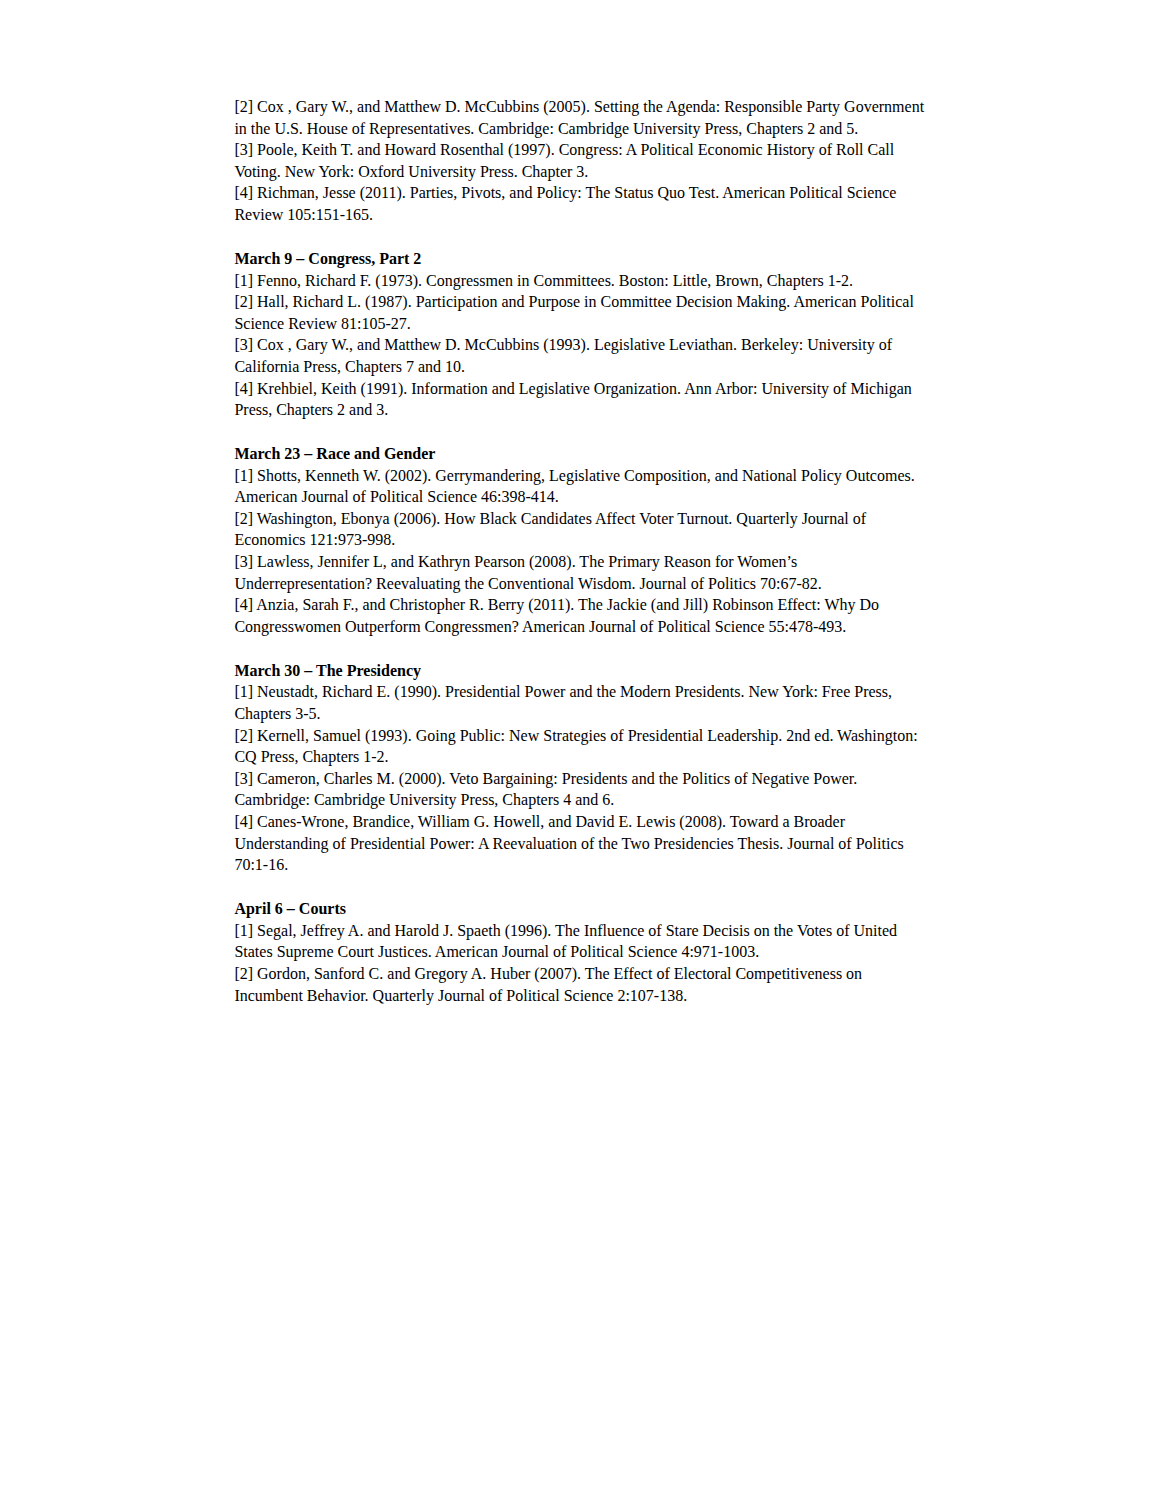[2] Cox , Gary W., and Matthew D. McCubbins (2005). Setting the Agenda: Responsible Party Government in the U.S. House of Representatives. Cambridge: Cambridge University Press, Chapters 2 and 5.
[3] Poole, Keith T. and Howard Rosenthal (1997). Congress: A Political Economic History of Roll Call Voting. New York: Oxford University Press. Chapter 3.
[4] Richman, Jesse (2011). Parties, Pivots, and Policy: The Status Quo Test. American Political Science Review 105:151-165.
March 9 – Congress, Part 2
[1] Fenno, Richard F. (1973). Congressmen in Committees. Boston: Little, Brown, Chapters 1-2.
[2] Hall, Richard L. (1987). Participation and Purpose in Committee Decision Making. American Political Science Review 81:105-27.
[3] Cox , Gary W., and Matthew D. McCubbins (1993). Legislative Leviathan. Berkeley: University of California Press, Chapters 7 and 10.
[4] Krehbiel, Keith (1991). Information and Legislative Organization. Ann Arbor: University of Michigan Press, Chapters 2 and 3.
March 23 – Race and Gender
[1] Shotts, Kenneth W. (2002). Gerrymandering, Legislative Composition, and National Policy Outcomes. American Journal of Political Science 46:398-414.
[2] Washington, Ebonya (2006). How Black Candidates Affect Voter Turnout. Quarterly Journal of Economics 121:973-998.
[3] Lawless, Jennifer L, and Kathryn Pearson (2008). The Primary Reason for Women’s Underrepresentation? Reevaluating the Conventional Wisdom. Journal of Politics 70:67-82.
[4] Anzia, Sarah F., and Christopher R. Berry (2011). The Jackie (and Jill) Robinson Effect: Why Do Congresswomen Outperform Congressmen? American Journal of Political Science 55:478-493.
March 30 – The Presidency
[1] Neustadt, Richard E. (1990). Presidential Power and the Modern Presidents. New York: Free Press, Chapters 3-5.
[2] Kernell, Samuel (1993). Going Public: New Strategies of Presidential Leadership. 2nd ed. Washington: CQ Press, Chapters 1-2.
[3] Cameron, Charles M. (2000). Veto Bargaining: Presidents and the Politics of Negative Power. Cambridge: Cambridge University Press, Chapters 4 and 6.
[4] Canes-Wrone, Brandice, William G. Howell, and David E. Lewis (2008). Toward a Broader Understanding of Presidential Power: A Reevaluation of the Two Presidencies Thesis. Journal of Politics 70:1-16.
April 6 – Courts
[1] Segal, Jeffrey A. and Harold J. Spaeth (1996). The Influence of Stare Decisis on the Votes of United States Supreme Court Justices. American Journal of Political Science 4:971-1003.
[2] Gordon, Sanford C. and Gregory A. Huber (2007). The Effect of Electoral Competitiveness on Incumbent Behavior. Quarterly Journal of Political Science 2:107-138.